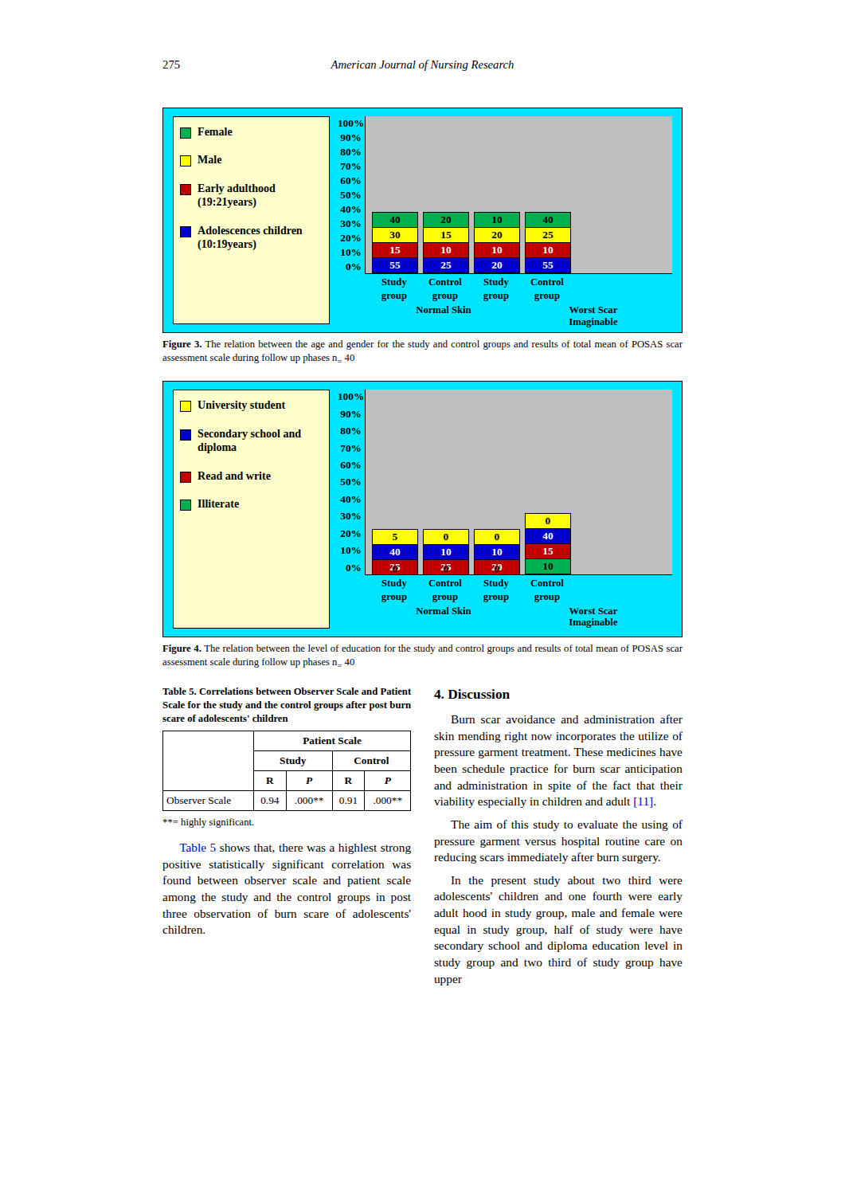275
American Journal of Nursing Research
Female
Male
Early adulthood (19:21years)
Adolescences children (10:19years)
100%
90%
80%
70%
60%
50%
40%
30%
20%
10%
0%
40
30
15
55
20
15
10
25
10
20
10
20
40
25
10
55
Study group
Control group
Study group
Control group
Normal Skin
Worst Scar
Imaginable
Figure 3. The relation between the age and gender for the study and control groups and results of total mean of POSAS scar assessment scale during follow up phases n= 40
University student
Secondary school and diploma
Read and write
Illiterate
100%
90%
80%
70%
60%
50%
40%
30%
20%
10%
0%
5
40
25
0
0
10
25
0
0
10
20
0
0
40
15
10
Study group
Control group
Study group
Control group
Normal Skin
Worst Scar
Imaginable
Figure 4. The relation between the level of education for the study and control groups and results of total mean of POSAS scar assessment scale during follow up phases n= 40
Table 5. Correlations between Observer Scale and Patient Scale for the study and the control groups after post burn scare of adolescents' children
| | Patient Scale |
| Study | Control |
| R | P | R | P |
| Observer Scale | 0.94 | .000** | 0.91 | .000** |
**= highly significant.
Table 5 shows that, there was a highlest strong positive statistically significant correlation was found between observer scale and patient scale among the study and the control groups in post three observation of burn scare of adolescents' children.
4. Discussion
Burn scar avoidance and administration after skin mending right now incorporates the utilize of pressure garment treatment. These medicines have been schedule practice for burn scar anticipation and administration in spite of the fact that their viability especially in children and adult [11].
The aim of this study to evaluate the using of pressure garment versus hospital routine care on reducing scars immediately after burn surgery.
In the present study about two third were adolescents' children and one fourth were early adult hood in study group, male and female were equal in study group, half of study were have secondary school and diploma education level in study group and two third of study group have upper